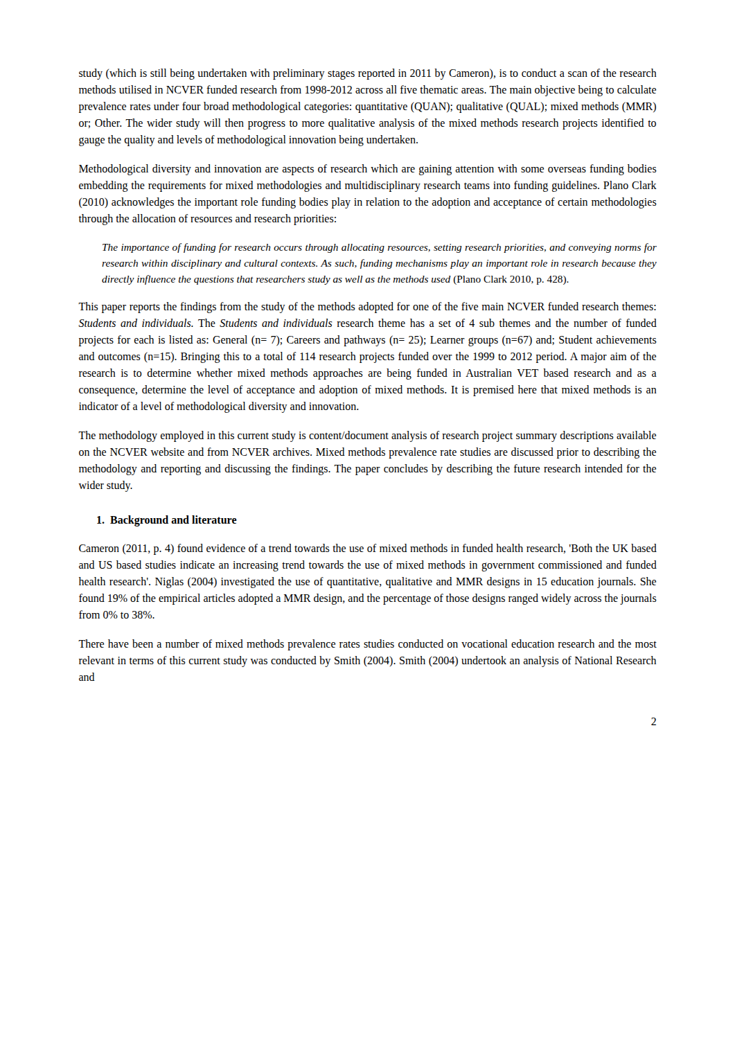study (which is still being undertaken with preliminary stages reported in 2011 by Cameron), is to conduct a scan of the research methods utilised in NCVER funded research from 1998-2012 across all five thematic areas. The main objective being to calculate prevalence rates under four broad methodological categories: quantitative (QUAN); qualitative (QUAL); mixed methods (MMR) or; Other. The wider study will then progress to more qualitative analysis of the mixed methods research projects identified to gauge the quality and levels of methodological innovation being undertaken.
Methodological diversity and innovation are aspects of research which are gaining attention with some overseas funding bodies embedding the requirements for mixed methodologies and multidisciplinary research teams into funding guidelines. Plano Clark (2010) acknowledges the important role funding bodies play in relation to the adoption and acceptance of certain methodologies through the allocation of resources and research priorities:
The importance of funding for research occurs through allocating resources, setting research priorities, and conveying norms for research within disciplinary and cultural contexts. As such, funding mechanisms play an important role in research because they directly influence the questions that researchers study as well as the methods used (Plano Clark 2010, p. 428).
This paper reports the findings from the study of the methods adopted for one of the five main NCVER funded research themes: Students and individuals. The Students and individuals research theme has a set of 4 sub themes and the number of funded projects for each is listed as: General (n= 7); Careers and pathways (n= 25); Learner groups (n=67) and; Student achievements and outcomes (n=15). Bringing this to a total of 114 research projects funded over the 1999 to 2012 period. A major aim of the research is to determine whether mixed methods approaches are being funded in Australian VET based research and as a consequence, determine the level of acceptance and adoption of mixed methods. It is premised here that mixed methods is an indicator of a level of methodological diversity and innovation.
The methodology employed in this current study is content/document analysis of research project summary descriptions available on the NCVER website and from NCVER archives. Mixed methods prevalence rate studies are discussed prior to describing the methodology and reporting and discussing the findings. The paper concludes by describing the future research intended for the wider study.
1. Background and literature
Cameron (2011, p. 4) found evidence of a trend towards the use of mixed methods in funded health research, 'Both the UK based and US based studies indicate an increasing trend towards the use of mixed methods in government commissioned and funded health research'. Niglas (2004) investigated the use of quantitative, qualitative and MMR designs in 15 education journals. She found 19% of the empirical articles adopted a MMR design, and the percentage of those designs ranged widely across the journals from 0% to 38%.
There have been a number of mixed methods prevalence rates studies conducted on vocational education research and the most relevant in terms of this current study was conducted by Smith (2004). Smith (2004) undertook an analysis of National Research and
2